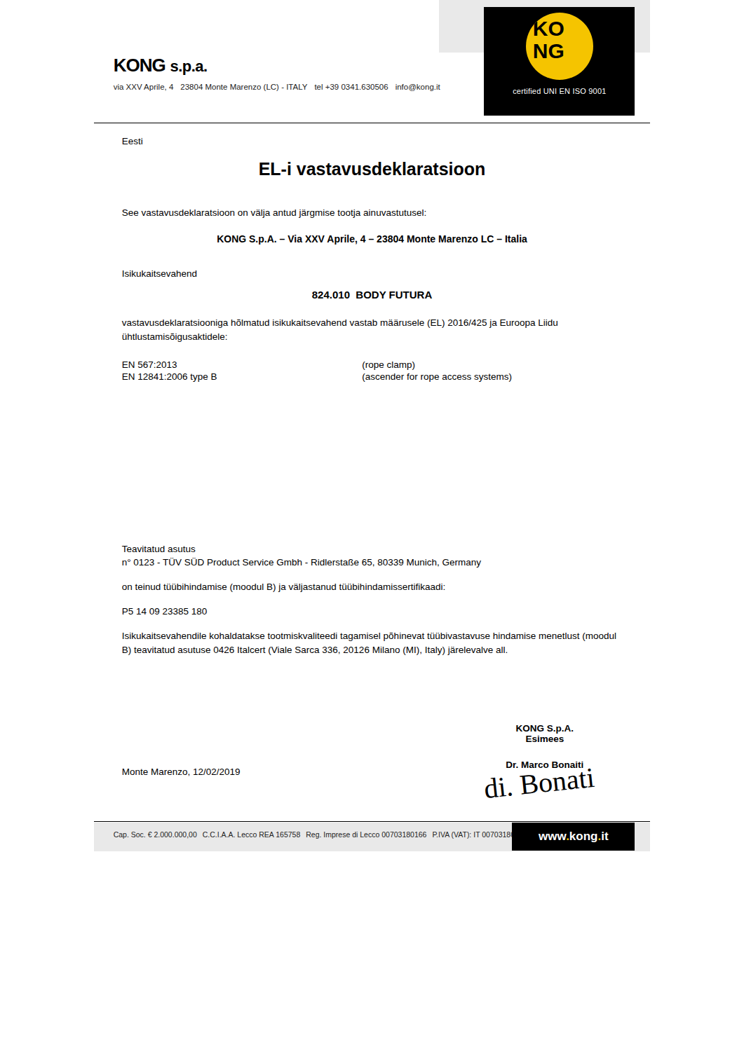KONG s.p.a.
via XXV Aprile, 4 23804 Monte Marenzo (LC) - ITALY tel +39 0341.630506 info@kong.it
KO
NG
ITALY
certified UNI EN ISO 9001
Eesti
EL-i vastavusdeklaratsioon
See vastavusdeklaratsioon on välja antud järgmise tootja ainuvastutusel:
KONG S.p.A. – Via XXV Aprile, 4 – 23804 Monte Marenzo LC – Italia
Isikukaitsevahend
824.010 BODY FUTURA
vastavusdeklaratsiooniga hõlmatud isikukaitsevahend vastab määrusele (EL) 2016/425 ja Euroopa Liidu ühtlustamisõigusaktidele:
| EN 567:2013 | (rope clamp) |
| EN 12841:2006 type B | (ascender for rope access systems) |
Teavitatud asutus
n° 0123 - TÜV SÜD Product Service Gmbh - Ridlerstaße 65, 80339 Munich, Germany
on teinud tüübihindamise (moodul B) ja väljastanud tüübihindamissertifikaadi:
P5 14 09 23385 180
Isikukaitsevahendile kohaldatakse tootmiskvaliteedi tagamisel põhinevat tüübivastavuse hindamise menetlust (moodul B) teavitatud asutuse 0426 Italcert (Viale Sarca 336, 20126 Milano (MI), Italy) järelevalve all.
KONG S.p.A.
Esimees
Dr. Marco Bonaiti
di. Bonati
Monte Marenzo, 12/02/2019
Cap. Soc. € 2.000.000,00 C.C.I.A.A. Lecco REA 165758 Reg. Imprese di Lecco 00703180166 P.IVA (VAT): IT 00703180166
www. kong. it